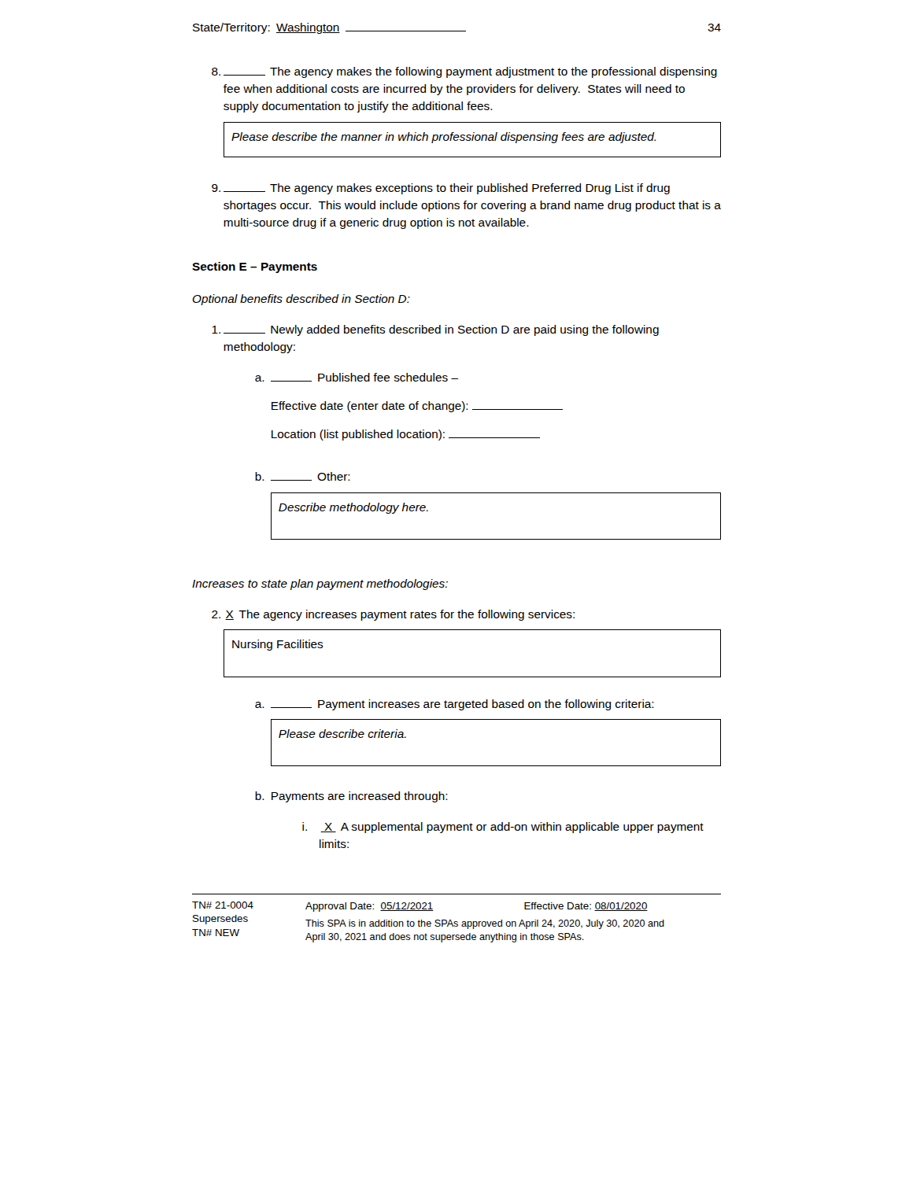State/Territory: Washington
34
8.
The agency makes the following payment adjustment to the professional dispensing fee when additional costs are incurred by the providers for delivery. States will need to supply documentation to justify the additional fees.
Please describe the manner in which professional dispensing fees are adjusted.
9.
The agency makes exceptions to their published Preferred Drug List if drug shortages occur. This would include options for covering a brand name drug product that is a multi-source drug if a generic drug option is not available.
Section E – Payments
Optional benefits described in Section D:
1.
Newly added benefits described in Section D are paid using the following methodology:
a.
Published fee schedules –
Effective date (enter date of change):
Location (list published location):
b.
Other:
Describe methodology here.
Increases to state plan payment methodologies:
2.
X The agency increases payment rates for the following services:
Nursing Facilities
a.
Payment increases are targeted based on the following criteria:
Please describe criteria.
b.
Payments are increased through:
i.
X A supplemental payment or add-on within applicable upper payment limits:
TN# 21-0004
Supersedes
TN# NEW
Approval Date: 05/12/2021
Effective Date: 08/01/2020
This SPA is in addition to the SPAs approved on April 24, 2020, July 30, 2020 and
April 30, 2021 and does not supersede anything in those SPAs.